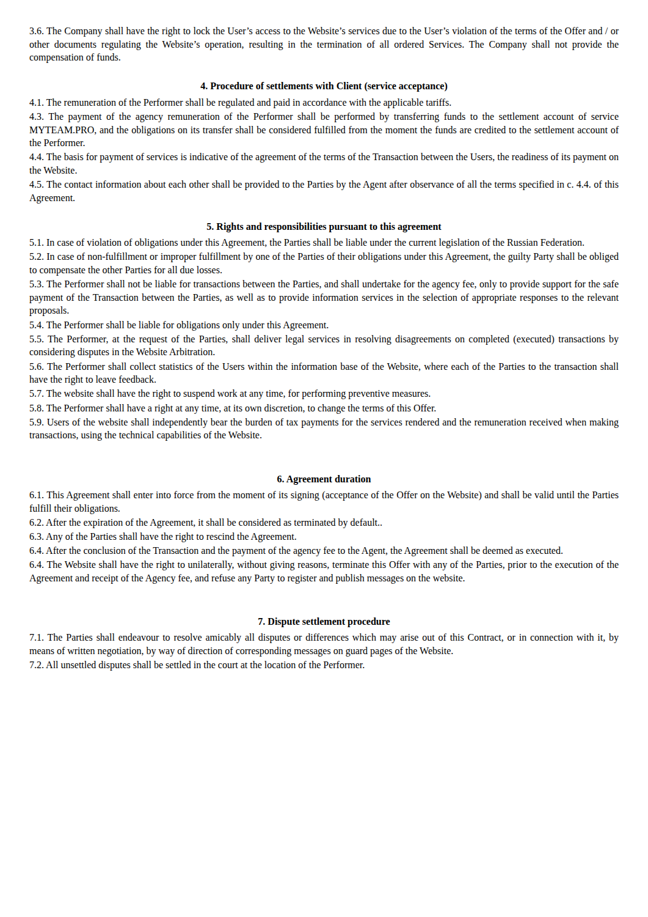3.6. The Company shall have the right to lock the User’s access to the Website’s services due to the User’s violation of the terms of the Offer and / or other documents regulating the Website’s operation, resulting in the termination of all ordered Services. The Company shall not provide the compensation of funds.
4. Procedure of settlements with Client (service acceptance)
4.1. The remuneration of the Performer shall be regulated and paid in accordance with the applicable tariffs.
4.3. The payment of the agency remuneration of the Performer shall be performed by transferring funds to the settlement account of service MYTEAM.PRO, and the obligations on its transfer shall be considered fulfilled from the moment the funds are credited to the settlement account of the Performer.
4.4. The basis for payment of services is indicative of the agreement of the terms of the Transaction between the Users, the readiness of its payment on the Website.
4.5. The contact information about each other shall be provided to the Parties by the Agent after observance of all the terms specified in c. 4.4. of this Agreement.
5. Rights and responsibilities pursuant to this agreement
5.1. In case of violation of obligations under this Agreement, the Parties shall be liable under the current legislation of the Russian Federation.
5.2. In case of non-fulfillment or improper fulfillment by one of the Parties of their obligations under this Agreement, the guilty Party shall be obliged to compensate the other Parties for all due losses.
5.3. The Performer shall not be liable for transactions between the Parties, and shall undertake for the agency fee, only to provide support for the safe payment of the Transaction between the Parties, as well as to provide information services in the selection of appropriate responses to the relevant proposals.
5.4. The Performer shall be liable for obligations only under this Agreement.
5.5. The Performer, at the request of the Parties, shall deliver legal services in resolving disagreements on completed (executed) transactions by considering disputes in the Website Arbitration.
5.6. The Performer shall collect statistics of the Users within the information base of the Website, where each of the Parties to the transaction shall have the right to leave feedback.
5.7. The website shall have the right to suspend work at any time, for performing preventive measures.
5.8. The Performer shall have a right at any time, at its own discretion, to change the terms of this Offer.
5.9. Users of the website shall independently bear the burden of tax payments for the services rendered and the remuneration received when making transactions, using the technical capabilities of the Website.
6. Agreement duration
6.1. This Agreement shall enter into force from the moment of its signing (acceptance of the Offer on the Website) and shall be valid until the Parties fulfill their obligations.
6.2. After the expiration of the Agreement, it shall be considered as terminated by default..
6.3. Any of the Parties shall have the right to rescind the Agreement.
6.4. After the conclusion of the Transaction and the payment of the agency fee to the Agent, the Agreement shall be deemed as executed.
6.4. The Website shall have the right to unilaterally, without giving reasons, terminate this Offer with any of the Parties, prior to the execution of the Agreement and receipt of the Agency fee, and refuse any Party to register and publish messages on the website.
7. Dispute settlement procedure
7.1. The Parties shall endeavour to resolve amicably all disputes or differences which may arise out of this Contract, or in connection with it, by means of written negotiation, by way of direction of corresponding messages on guard pages of the Website.
7.2. All unsettled disputes shall be settled in the court at the location of the Performer.